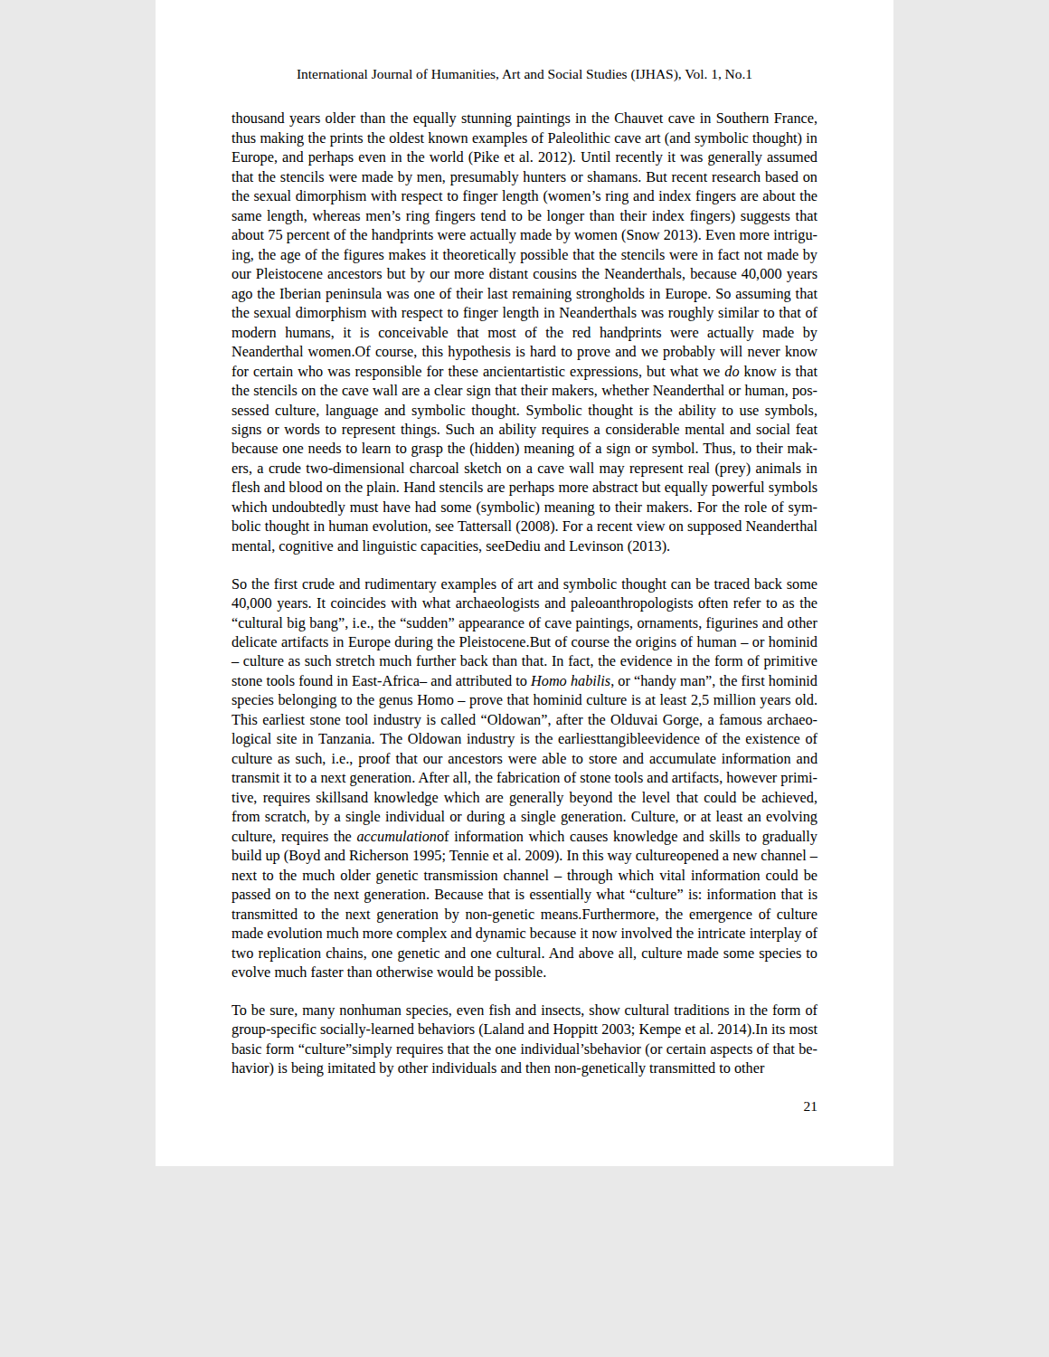International Journal of Humanities, Art and Social Studies (IJHAS), Vol. 1, No.1
thousand years older than the equally stunning paintings in the Chauvet cave in Southern France, thus making the prints the oldest known examples of Paleolithic cave art (and symbolic thought) in Europe, and perhaps even in the world (Pike et al. 2012). Until recently it was generally assumed that the stencils were made by men, presumably hunters or shamans. But recent research based on the sexual dimorphism with respect to finger length (women’s ring and index fingers are about the same length, whereas men’s ring fingers tend to be longer than their index fingers) suggests that about 75 percent of the handprints were actually made by women (Snow 2013). Even more intriguing, the age of the figures makes it theoretically possible that the stencils were in fact not made by our Pleistocene ancestors but by our more distant cousins the Neanderthals, because 40,000 years ago the Iberian peninsula was one of their last remaining strongholds in Europe. So assuming that the sexual dimorphism with respect to finger length in Neanderthals was roughly similar to that of modern humans, it is conceivable that most of the red handprints were actually made by Neanderthal women.Of course, this hypothesis is hard to prove and we probably will never know for certain who was responsible for these ancientartistic expressions, but what we do know is that the stencils on the cave wall are a clear sign that their makers, whether Neanderthal or human, possessed culture, language and symbolic thought. Symbolic thought is the ability to use symbols, signs or words to represent things. Such an ability requires a considerable mental and social feat because one needs to learn to grasp the (hidden) meaning of a sign or symbol. Thus, to their makers, a crude two-dimensional charcoal sketch on a cave wall may represent real (prey) animals in flesh and blood on the plain. Hand stencils are perhaps more abstract but equally powerful symbols which undoubtedly must have had some (symbolic) meaning to their makers. For the role of symbolic thought in human evolution, see Tattersall (2008). For a recent view on supposed Neanderthal mental, cognitive and linguistic capacities, seeDediu and Levinson (2013).
So the first crude and rudimentary examples of art and symbolic thought can be traced back some 40,000 years. It coincides with what archaeologists and paleoanthropologists often refer to as the “cultural big bang”, i.e., the “sudden” appearance of cave paintings, ornaments, figurines and other delicate artifacts in Europe during the Pleistocene.But of course the origins of human – or hominid – culture as such stretch much further back than that. In fact, the evidence in the form of primitive stone tools found in East-Africa– and attributed to Homo habilis, or “handy man”, the first hominid species belonging to the genus Homo – prove that hominid culture is at least 2,5 million years old. This earliest stone tool industry is called “Oldowan”, after the Olduvai Gorge, a famous archaeological site in Tanzania. The Oldowan industry is the earliesttangibleevidence of the existence of culture as such, i.e., proof that our ancestors were able to store and accumulate information and transmit it to a next generation. After all, the fabrication of stone tools and artifacts, however primitive, requires skillsand knowledge which are generally beyond the level that could be achieved, from scratch, by a single individual or during a single generation. Culture, or at least an evolving culture, requires the accumulationof information which causes knowledge and skills to gradually build up (Boyd and Richerson 1995; Tennie et al. 2009). In this way cultureopened a new channel – next to the much older genetic transmission channel – through which vital information could be passed on to the next generation. Because that is essentially what “culture” is: information that is transmitted to the next generation by non-genetic means.Furthermore, the emergence of culture made evolution much more complex and dynamic because it now involved the intricate interplay of two replication chains, one genetic and one cultural. And above all, culture made some species to evolve much faster than otherwise would be possible.
To be sure, many nonhuman species, even fish and insects, show cultural traditions in the form of group-specific socially-learned behaviors (Laland and Hoppitt 2003; Kempe et al. 2014).In its most basic form “culture”simply requires that the one individual’sbehavior (or certain aspects of that behavior) is being imitated by other individuals and then non-genetically transmitted to other
21